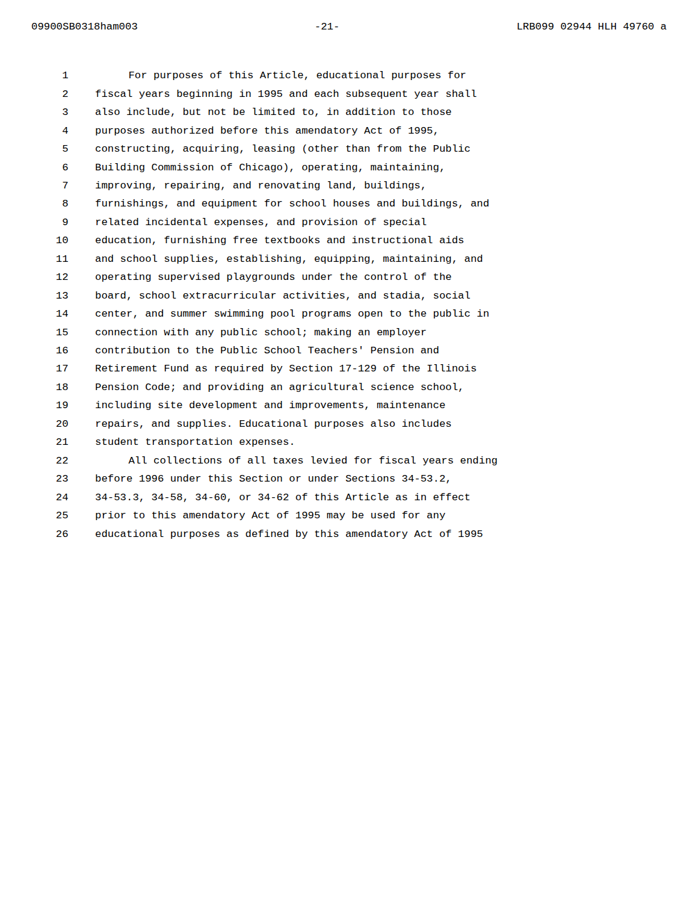09900SB0318ham003 -21- LRB099 02944 HLH 49760 a
| 1 | For purposes of this Article, educational purposes for |
| 2 | fiscal years beginning in 1995 and each subsequent year shall |
| 3 | also include, but not be limited to, in addition to those |
| 4 | purposes authorized before this amendatory Act of 1995, |
| 5 | constructing, acquiring, leasing (other than from the Public |
| 6 | Building Commission of Chicago), operating, maintaining, |
| 7 | improving, repairing, and renovating land, buildings, |
| 8 | furnishings, and equipment for school houses and buildings, and |
| 9 | related incidental expenses, and provision of special |
| 10 | education, furnishing free textbooks and instructional aids |
| 11 | and school supplies, establishing, equipping, maintaining, and |
| 12 | operating supervised playgrounds under the control of the |
| 13 | board, school extracurricular activities, and stadia, social |
| 14 | center, and summer swimming pool programs open to the public in |
| 15 | connection with any public school; making an employer |
| 16 | contribution to the Public School Teachers' Pension and |
| 17 | Retirement Fund as required by Section 17-129 of the Illinois |
| 18 | Pension Code; and providing an agricultural science school, |
| 19 | including site development and improvements, maintenance |
| 20 | repairs, and supplies. Educational purposes also includes |
| 21 | student transportation expenses. |
| 22 | All collections of all taxes levied for fiscal years ending |
| 23 | before 1996 under this Section or under Sections 34-53.2, |
| 24 | 34-53.3, 34-58, 34-60, or 34-62 of this Article as in effect |
| 25 | prior to this amendatory Act of 1995 may be used for any |
| 26 | educational purposes as defined by this amendatory Act of 1995 |